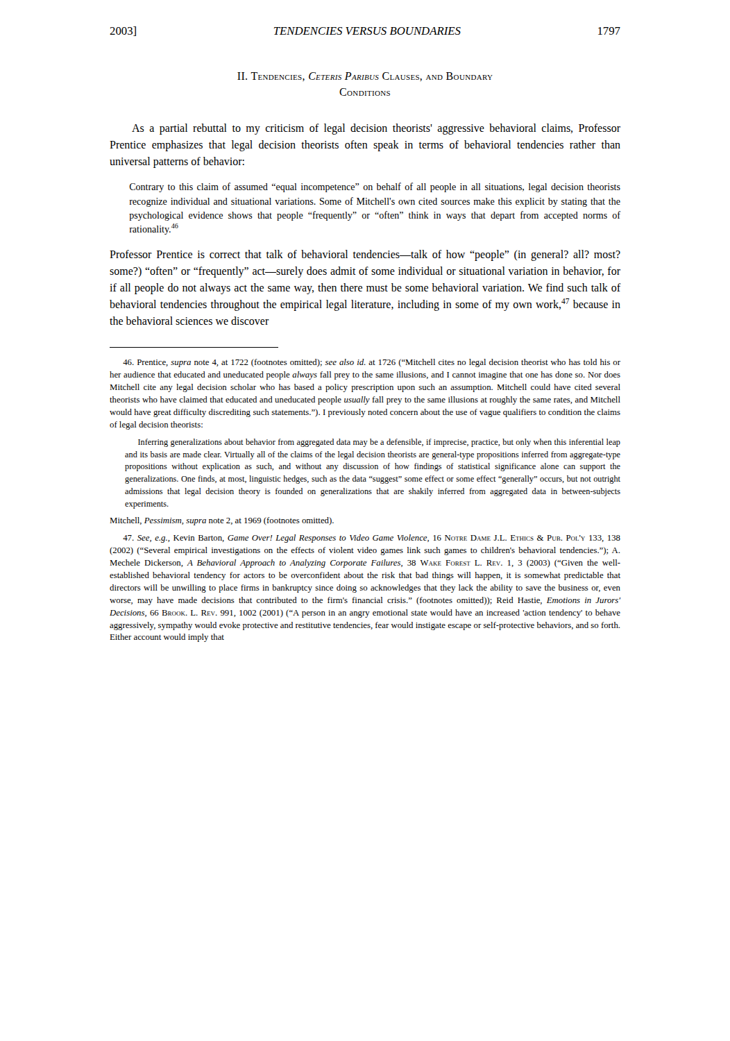2003] TENDENCIES VERSUS BOUNDARIES 1797
II. Tendencies, Ceteris Paribus Clauses, and Boundary
Conditions
As a partial rebuttal to my criticism of legal decision theorists' aggressive behavioral claims, Professor Prentice emphasizes that legal decision theorists often speak in terms of behavioral tendencies rather than universal patterns of behavior:
Contrary to this claim of assumed “equal incompetence” on behalf of all people in all situations, legal decision theorists recognize individual and situational variations. Some of Mitchell's own cited sources make this explicit by stating that the psychological evidence shows that people “frequently” or “often” think in ways that depart from accepted norms of rationality.46
Professor Prentice is correct that talk of behavioral tendencies—talk of how “people” (in general? all? most? some?) “often” or “frequently” act—surely does admit of some individual or situational variation in behavior, for if all people do not always act the same way, then there must be some behavioral variation. We find such talk of behavioral tendencies throughout the empirical legal literature, including in some of my own work,47 because in the behavioral sciences we discover
46. Prentice, supra note 4, at 1722 (footnotes omitted); see also id. at 1726 (“Mitchell cites no legal decision theorist who has told his or her audience that educated and uneducated people always fall prey to the same illusions, and I cannot imagine that one has done so. Nor does Mitchell cite any legal decision scholar who has based a policy prescription upon such an assumption. Mitchell could have cited several theorists who have claimed that educated and uneducated people usually fall prey to the same illusions at roughly the same rates, and Mitchell would have great difficulty discrediting such statements.”). I previously noted concern about the use of vague qualifiers to condition the claims of legal decision theorists:
Inferring generalizations about behavior from aggregated data may be a defensible, if imprecise, practice, but only when this inferential leap and its basis are made clear. Virtually all of the claims of the legal decision theorists are general-type propositions inferred from aggregate-type propositions without explication as such, and without any discussion of how findings of statistical significance alone can support the generalizations. One finds, at most, linguistic hedges, such as the data “suggest” some effect or some effect “generally” occurs, but not outright admissions that legal decision theory is founded on generalizations that are shakily inferred from aggregated data in between-subjects experiments.
Mitchell, Pessimism, supra note 2, at 1969 (footnotes omitted).
47. See, e.g., Kevin Barton, Game Over! Legal Responses to Video Game Violence, 16 Notre Dame J.L. Ethics & Pub. Pol'y 133, 138 (2002) (“Several empirical investigations on the effects of violent video games link such games to children's behavioral tendencies.”); A. Mechele Dickerson, A Behavioral Approach to Analyzing Corporate Failures, 38 Wake Forest L. Rev. 1, 3 (2003) (“Given the well-established behavioral tendency for actors to be overconfident about the risk that bad things will happen, it is somewhat predictable that directors will be unwilling to place firms in bankruptcy since doing so acknowledges that they lack the ability to save the business or, even worse, may have made decisions that contributed to the firm's financial crisis.” (footnotes omitted)); Reid Hastie, Emotions in Jurors' Decisions, 66 Brook. L. Rev. 991, 1002 (2001) (“A person in an angry emotional state would have an increased 'action tendency' to behave aggressively, sympathy would evoke protective and restitutive tendencies, fear would instigate escape or self-protective behaviors, and so forth. Either account would imply that